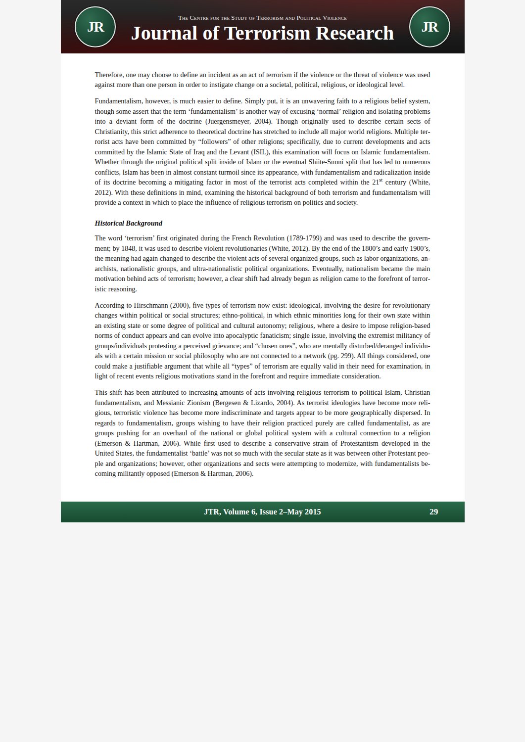JR
JR
The Centre for the Study of Terrorism and Political Violence
Journal of Terrorism Research
Therefore, one may choose to define an incident as an act of terrorism if the violence or the threat of violence was used against more than one person in order to instigate change on a societal, political, religious, or ideological level.
Fundamentalism, however, is much easier to define. Simply put, it is an unwavering faith to a religious belief system, though some assert that the term ‘fundamentalism’ is another way of excusing ‘normal’ religion and isolating problems into a deviant form of the doctrine (Juergensmeyer, 2004). Though originally used to describe certain sects of Christianity, this strict adherence to theoretical doctrine has stretched to include all major world religions. Multiple terrorist acts have been committed by “followers” of other religions; specifically, due to current developments and acts committed by the Islamic State of Iraq and the Levant (ISIL), this examination will focus on Islamic fundamentalism. Whether through the original political split inside of Islam or the eventual Shiite-Sunni split that has led to numerous conflicts, Islam has been in almost constant turmoil since its appearance, with fundamentalism and radicalization inside of its doctrine becoming a mitigating factor in most of the terrorist acts completed within the 21st century (White, 2012). With these definitions in mind, examining the historical background of both terrorism and fundamentalism will provide a context in which to place the influence of religious terrorism on politics and society.
Historical Background
The word ‘terrorism’ first originated during the French Revolution (1789-1799) and was used to describe the government; by 1848, it was used to describe violent revolutionaries (White, 2012). By the end of the 1800’s and early 1900’s, the meaning had again changed to describe the violent acts of several organized groups, such as labor organizations, anarchists, nationalistic groups, and ultra-nationalistic political organizations. Eventually, nationalism became the main motivation behind acts of terrorism; however, a clear shift had already begun as religion came to the forefront of terroristic reasoning.
According to Hirschmann (2000), five types of terrorism now exist: ideological, involving the desire for revolutionary changes within political or social structures; ethno-political, in which ethnic minorities long for their own state within an existing state or some degree of political and cultural autonomy; religious, where a desire to impose religion-based norms of conduct appears and can evolve into apocalyptic fanaticism; single issue, involving the extremist militancy of groups/individuals protesting a perceived grievance; and “chosen ones”, who are mentally disturbed/deranged individuals with a certain mission or social philosophy who are not connected to a network (pg. 299). All things considered, one could make a justifiable argument that while all “types” of terrorism are equally valid in their need for examination, in light of recent events religious motivations stand in the forefront and require immediate consideration.
This shift has been attributed to increasing amounts of acts involving religious terrorism to political Islam, Christian fundamentalism, and Messianic Zionism (Bergesen & Lizardo, 2004). As terrorist ideologies have become more religious, terroristic violence has become more indiscriminate and targets appear to be more geographically dispersed. In regards to fundamentalism, groups wishing to have their religion practiced purely are called fundamentalist, as are groups pushing for an overhaul of the national or global political system with a cultural connection to a religion (Emerson & Hartman, 2006). While first used to describe a conservative strain of Protestantism developed in the United States, the fundamentalist ‘battle’ was not so much with the secular state as it was between other Protestant people and organizations; however, other organizations and sects were attempting to modernize, with fundamentalists becoming militantly opposed (Emerson & Hartman, 2006).
JTR, Volume 6, Issue 2–May 2015 29